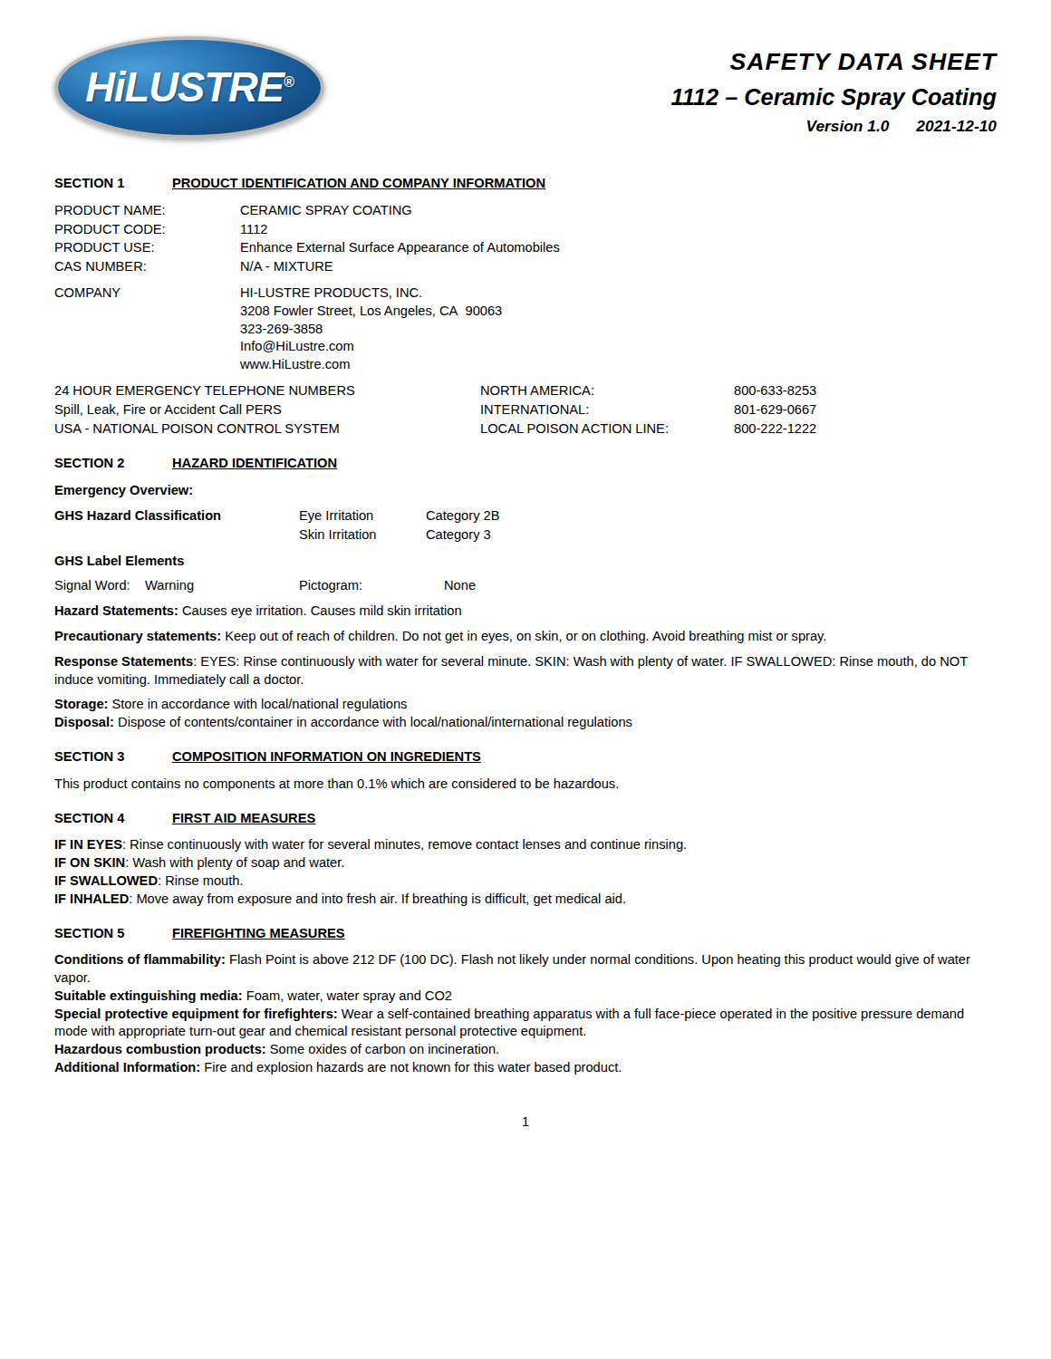HiLUSTRE®
SAFETY DATA SHEET
1112 – Ceramic Spray Coating
Version 1.0 2021-12-10
SECTION 1 PRODUCT IDENTIFICATION AND COMPANY INFORMATION
| PRODUCT NAME: | CERAMIC SPRAY COATING |
| PRODUCT CODE: | 1112 |
| PRODUCT USE: | Enhance External Surface Appearance of Automobiles |
| CAS NUMBER: | N/A - MIXTURE |
| COMPANY | HI-LUSTRE PRODUCTS, INC. 3208 Fowler Street, Los Angeles, CA 90063 323-269-3858 Info@HiLustre.com www.HiLustre.com |
| 24 HOUR EMERGENCY TELEPHONE NUMBERS | NORTH AMERICA: | 800-633-8253 |
| Spill, Leak, Fire or Accident Call PERS | INTERNATIONAL: | 801-629-0667 |
| USA - NATIONAL POISON CONTROL SYSTEM | LOCAL POISON ACTION LINE: | 800-222-1222 |
SECTION 2 HAZARD IDENTIFICATION
Emergency Overview:
| GHS Hazard Classification | Eye Irritation | Category 2B |
| | Skin Irritation | Category 3 |
GHS Label Elements
| Signal Word: | Warning | Pictogram: | None |
Hazard Statements: Causes eye irritation. Causes mild skin irritation
Precautionary statements: Keep out of reach of children. Do not get in eyes, on skin, or on clothing. Avoid breathing mist or spray.
Response Statements: EYES: Rinse continuously with water for several minute. SKIN: Wash with plenty of water. IF SWALLOWED: Rinse mouth, do NOT induce vomiting. Immediately call a doctor.
Storage: Store in accordance with local/national regulations
Disposal: Dispose of contents/container in accordance with local/national/international regulations
SECTION 3 COMPOSITION INFORMATION ON INGREDIENTS
This product contains no components at more than 0.1% which are considered to be hazardous.
SECTION 4 FIRST AID MEASURES
IF IN EYES: Rinse continuously with water for several minutes, remove contact lenses and continue rinsing.
IF ON SKIN: Wash with plenty of soap and water.
IF SWALLOWED: Rinse mouth.
IF INHALED: Move away from exposure and into fresh air. If breathing is difficult, get medical aid.
SECTION 5 FIREFIGHTING MEASURES
Conditions of flammability: Flash Point is above 212 DF (100 DC). Flash not likely under normal conditions. Upon heating this product would give of water vapor.
Suitable extinguishing media: Foam, water, water spray and CO2
Special protective equipment for firefighters: Wear a self-contained breathing apparatus with a full face-piece operated in the positive pressure demand mode with appropriate turn-out gear and chemical resistant personal protective equipment.
Hazardous combustion products: Some oxides of carbon on incineration.
Additional Information: Fire and explosion hazards are not known for this water based product.
1